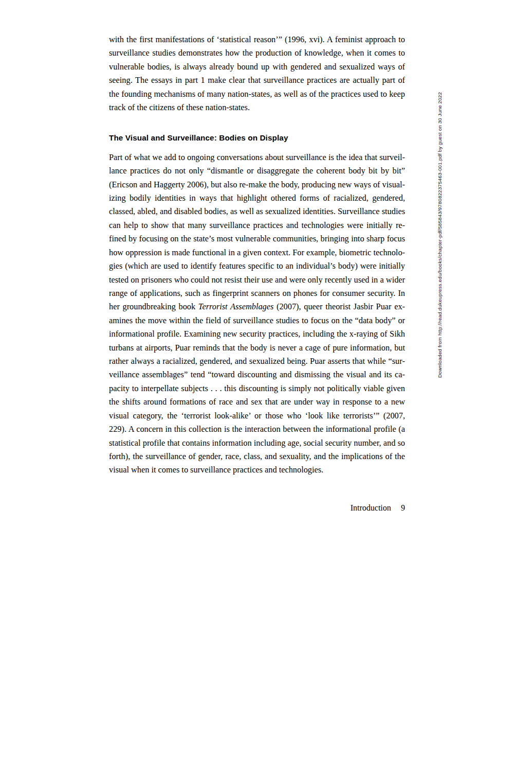Downloaded from http://read.dukeupress.edu/books/chapter-pdf/585843/9780822375463-001.pdf by guest on 30 June 2022
with the first manifestations of ‘statistical reason’” (1996, xvi). A feminist approach to surveillance studies demonstrates how the production of knowledge, when it comes to vulnerable bodies, is always already bound up with gendered and sexualized ways of seeing. The essays in part 1 make clear that surveillance practices are actually part of the founding mechanisms of many nation-states, as well as of the practices used to keep track of the citizens of these nation-states.
The Visual and Surveillance: Bodies on Display
Part of what we add to ongoing conversations about surveillance is the idea that surveillance practices do not only “dismantle or disaggregate the coherent body bit by bit” (Ericson and Haggerty 2006), but also re-make the body, producing new ways of visualizing bodily identities in ways that highlight othered forms of racialized, gendered, classed, abled, and disabled bodies, as well as sexualized identities. Surveillance studies can help to show that many surveillance practices and technologies were initially refined by focusing on the state’s most vulnerable communities, bringing into sharp focus how oppression is made functional in a given context. For example, biometric technologies (which are used to identify features specific to an individual’s body) were initially tested on prisoners who could not resist their use and were only recently used in a wider range of applications, such as fingerprint scanners on phones for consumer security. In her groundbreaking book Terrorist Assemblages (2007), queer theorist Jasbir Puar examines the move within the field of surveillance studies to focus on the “data body” or informational profile. Examining new security practices, including the x-raying of Sikh turbans at airports, Puar reminds that the body is never a cage of pure information, but rather always a racialized, gendered, and sexualized being. Puar asserts that while “surveillance assemblages” tend “toward discounting and dismissing the visual and its capacity to interpellate subjects . . . this discounting is simply not politically viable given the shifts around formations of race and sex that are under way in response to a new visual category, the ‘terrorist look-alike’ or those who ‘look like terrorists’” (2007, 229). A concern in this collection is the interaction between the informational profile (a statistical profile that contains information including age, social security number, and so forth), the surveillance of gender, race, class, and sexuality, and the implications of the visual when it comes to surveillance practices and technologies.
Introduction 9